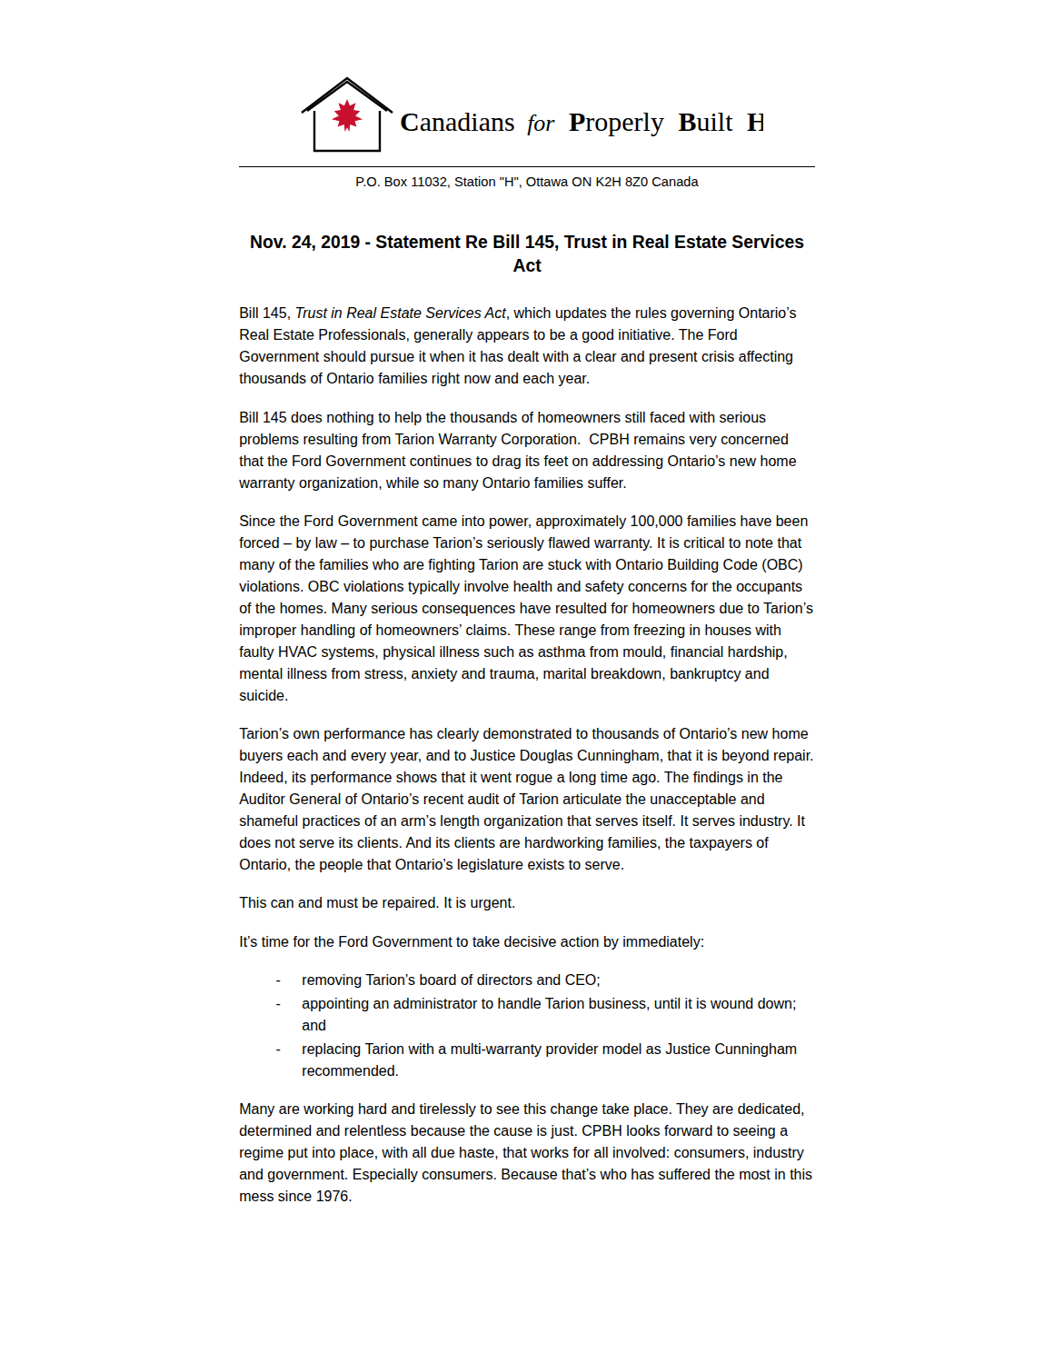Canadians for Properly Built Homes Canadians for Properly Built Homes
P.O. Box 11032, Station "H", Ottawa ON K2H 8Z0 Canada
Nov. 24, 2019 - Statement Re Bill 145, Trust in Real Estate Services Act
Bill 145, Trust in Real Estate Services Act, which updates the rules governing Ontario’s Real Estate Professionals, generally appears to be a good initiative. The Ford Government should pursue it when it has dealt with a clear and present crisis affecting thousands of Ontario families right now and each year.
Bill 145 does nothing to help the thousands of homeowners still faced with serious problems resulting from Tarion Warranty Corporation. CPBH remains very concerned that the Ford Government continues to drag its feet on addressing Ontario’s new home warranty organization, while so many Ontario families suffer.
Since the Ford Government came into power, approximately 100,000 families have been forced – by law – to purchase Tarion’s seriously flawed warranty. It is critical to note that many of the families who are fighting Tarion are stuck with Ontario Building Code (OBC) violations. OBC violations typically involve health and safety concerns for the occupants of the homes. Many serious consequences have resulted for homeowners due to Tarion’s improper handling of homeowners’ claims. These range from freezing in houses with faulty HVAC systems, physical illness such as asthma from mould, financial hardship, mental illness from stress, anxiety and trauma, marital breakdown, bankruptcy and suicide.
Tarion’s own performance has clearly demonstrated to thousands of Ontario’s new home buyers each and every year, and to Justice Douglas Cunningham, that it is beyond repair. Indeed, its performance shows that it went rogue a long time ago. The findings in the Auditor General of Ontario’s recent audit of Tarion articulate the unacceptable and shameful practices of an arm’s length organization that serves itself. It serves industry. It does not serve its clients. And its clients are hardworking families, the taxpayers of Ontario, the people that Ontario’s legislature exists to serve.
This can and must be repaired. It is urgent.
It’s time for the Ford Government to take decisive action by immediately:
removing Tarion’s board of directors and CEO;
appointing an administrator to handle Tarion business, until it is wound down; and
replacing Tarion with a multi-warranty provider model as Justice Cunningham recommended.
Many are working hard and tirelessly to see this change take place. They are dedicated, determined and relentless because the cause is just. CPBH looks forward to seeing a regime put into place, with all due haste, that works for all involved: consumers, industry and government. Especially consumers. Because that’s who has suffered the most in this mess since 1976.